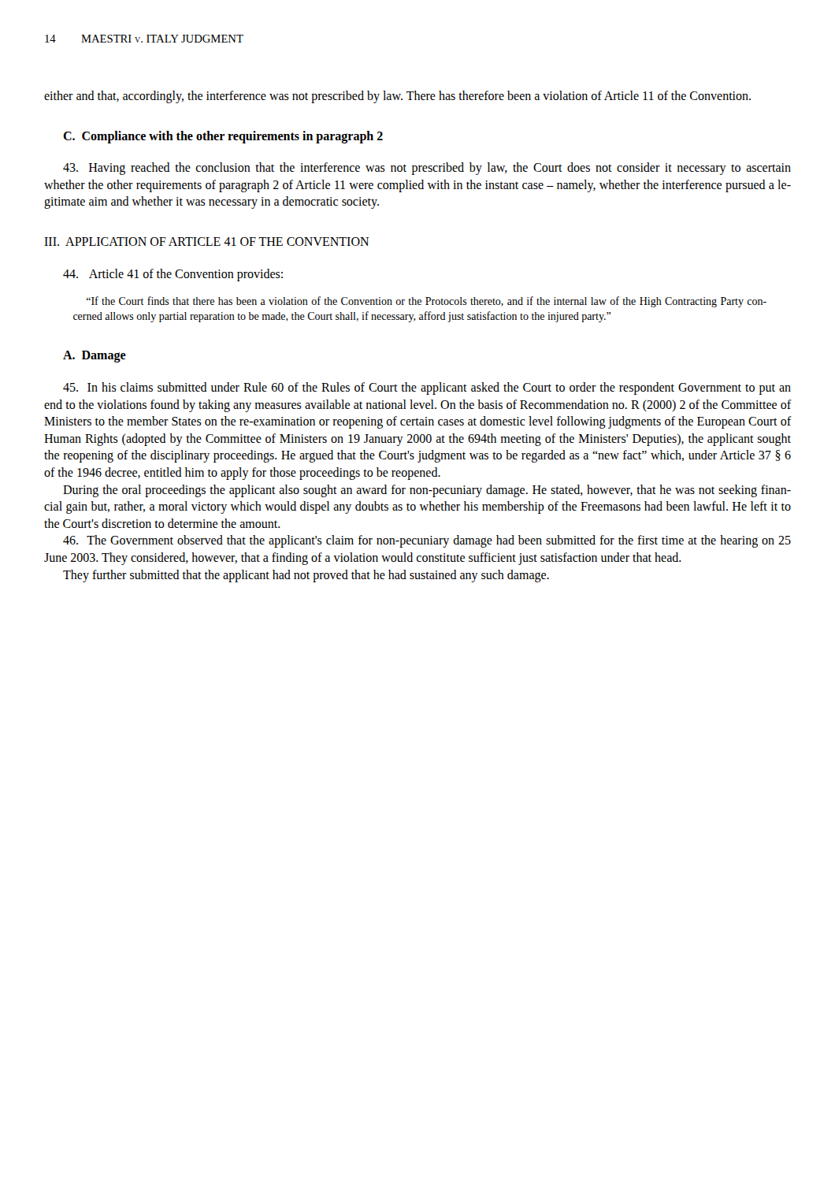14 MAESTRI v. ITALY JUDGMENT
either and that, accordingly, the interference was not prescribed by law. There has therefore been a violation of Article 11 of the Convention.
C. Compliance with the other requirements in paragraph 2
43. Having reached the conclusion that the interference was not prescribed by law, the Court does not consider it necessary to ascertain whether the other requirements of paragraph 2 of Article 11 were complied with in the instant case – namely, whether the interference pursued a legitimate aim and whether it was necessary in a democratic society.
III. APPLICATION OF ARTICLE 41 OF THE CONVENTION
44. Article 41 of the Convention provides:
“If the Court finds that there has been a violation of the Convention or the Protocols thereto, and if the internal law of the High Contracting Party concerned allows only partial reparation to be made, the Court shall, if necessary, afford just satisfaction to the injured party.”
A. Damage
45. In his claims submitted under Rule 60 of the Rules of Court the applicant asked the Court to order the respondent Government to put an end to the violations found by taking any measures available at national level. On the basis of Recommendation no. R (2000) 2 of the Committee of Ministers to the member States on the re-examination or reopening of certain cases at domestic level following judgments of the European Court of Human Rights (adopted by the Committee of Ministers on 19 January 2000 at the 694th meeting of the Ministers' Deputies), the applicant sought the reopening of the disciplinary proceedings. He argued that the Court's judgment was to be regarded as a “new fact” which, under Article 37 § 6 of the 1946 decree, entitled him to apply for those proceedings to be reopened.
During the oral proceedings the applicant also sought an award for non-pecuniary damage. He stated, however, that he was not seeking financial gain but, rather, a moral victory which would dispel any doubts as to whether his membership of the Freemasons had been lawful. He left it to the Court's discretion to determine the amount.
46. The Government observed that the applicant's claim for non-pecuniary damage had been submitted for the first time at the hearing on 25 June 2003. They considered, however, that a finding of a violation would constitute sufficient just satisfaction under that head.
They further submitted that the applicant had not proved that he had sustained any such damage.